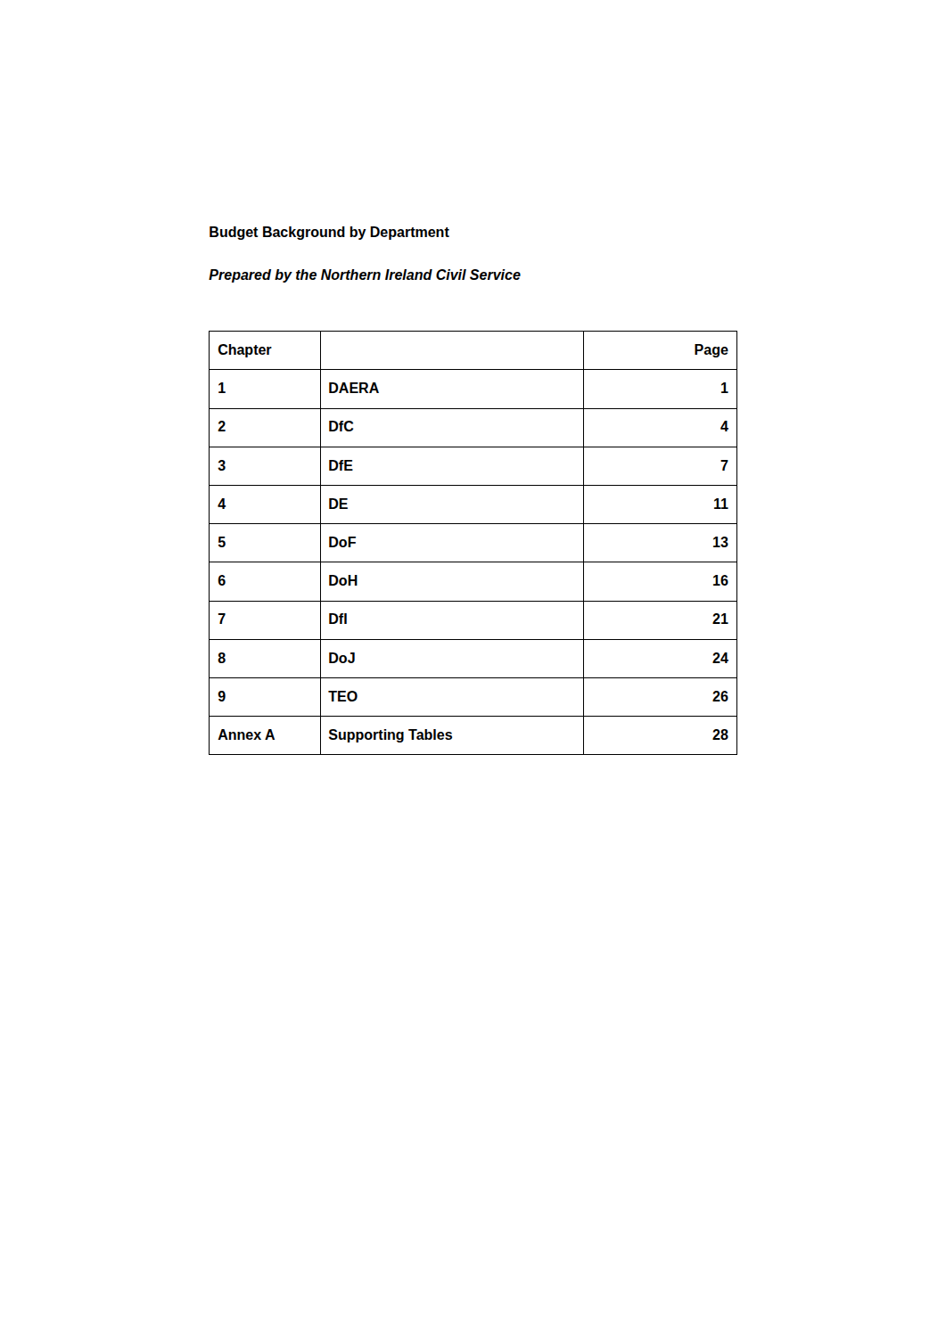Budget Background by Department
Prepared by the Northern Ireland Civil Service
| Chapter | | Page |
| 1 | DAERA | 1 |
| 2 | DfC | 4 |
| 3 | DfE | 7 |
| 4 | DE | 11 |
| 5 | DoF | 13 |
| 6 | DoH | 16 |
| 7 | DfI | 21 |
| 8 | DoJ | 24 |
| 9 | TEO | 26 |
| Annex A | Supporting Tables | 28 |